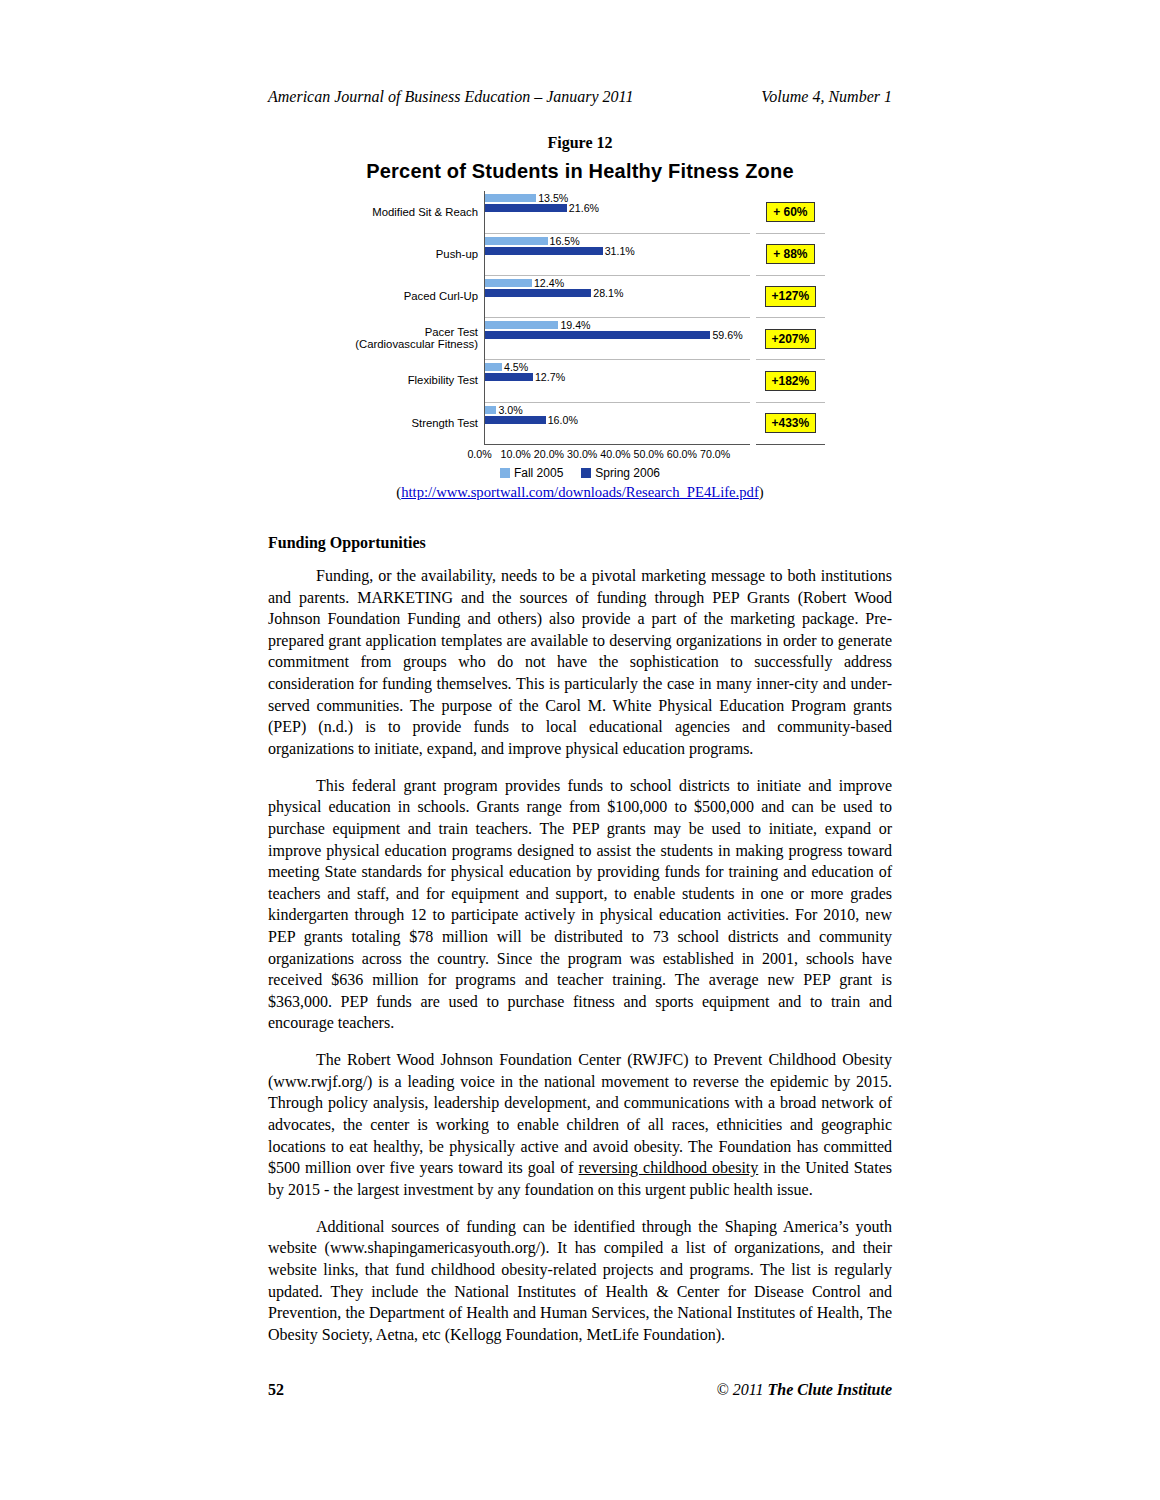American Journal of Business Education – January 2011
Volume 4, Number 1
Figure 12
Percent of Students in Healthy Fitness Zone
Modified Sit & Reach
Push-up
Paced Curl-Up
Pacer Test
(Cardiovascular Fitness)
Flexibility Test
Strength Test
13.5%
21.6%
16.5%
31.1%
12.4%
28.1%
19.4%
59.6%
4.5%
12.7%
3.0%
16.0%
+ 60%
+ 88%
+127%
+207%
+182%
+433%
0.0%
10.0%
20.0%
30.0%
40.0%
50.0%
60.0%
70.0%
Fall 2005
Spring 2006
(http://www.sportwall.com/downloads/Research_PE4Life.pdf)
Funding Opportunities
Funding, or the availability, needs to be a pivotal marketing message to both institutions and parents. MARKETING and the sources of funding through PEP Grants (Robert Wood Johnson Foundation Funding and others) also provide a part of the marketing package. Pre-prepared grant application templates are available to deserving organizations in order to generate commitment from groups who do not have the sophistication to successfully address consideration for funding themselves. This is particularly the case in many inner-city and under-served communities. The purpose of the Carol M. White Physical Education Program grants (PEP) (n.d.) is to provide funds to local educational agencies and community-based organizations to initiate, expand, and improve physical education programs.
This federal grant program provides funds to school districts to initiate and improve physical education in schools. Grants range from $100,000 to $500,000 and can be used to purchase equipment and train teachers. The PEP grants may be used to initiate, expand or improve physical education programs designed to assist the students in making progress toward meeting State standards for physical education by providing funds for training and education of teachers and staff, and for equipment and support, to enable students in one or more grades kindergarten through 12 to participate actively in physical education activities. For 2010, new PEP grants totaling $78 million will be distributed to 73 school districts and community organizations across the country. Since the program was established in 2001, schools have received $636 million for programs and teacher training. The average new PEP grant is $363,000. PEP funds are used to purchase fitness and sports equipment and to train and encourage teachers.
The Robert Wood Johnson Foundation Center (RWJFC) to Prevent Childhood Obesity (www.rwjf.org/) is a leading voice in the national movement to reverse the epidemic by 2015. Through policy analysis, leadership development, and communications with a broad network of advocates, the center is working to enable children of all races, ethnicities and geographic locations to eat healthy, be physically active and avoid obesity. The Foundation has committed $500 million over five years toward its goal of reversing childhood obesity in the United States by 2015 - the largest investment by any foundation on this urgent public health issue.
Additional sources of funding can be identified through the Shaping America’s youth website (www.shapingamericasyouth.org/). It has compiled a list of organizations, and their website links, that fund childhood obesity-related projects and programs. The list is regularly updated. They include the National Institutes of Health & Center for Disease Control and Prevention, the Department of Health and Human Services, the National Institutes of Health, The Obesity Society, Aetna, etc (Kellogg Foundation, MetLife Foundation).
52
© 2011 The Clute Institute